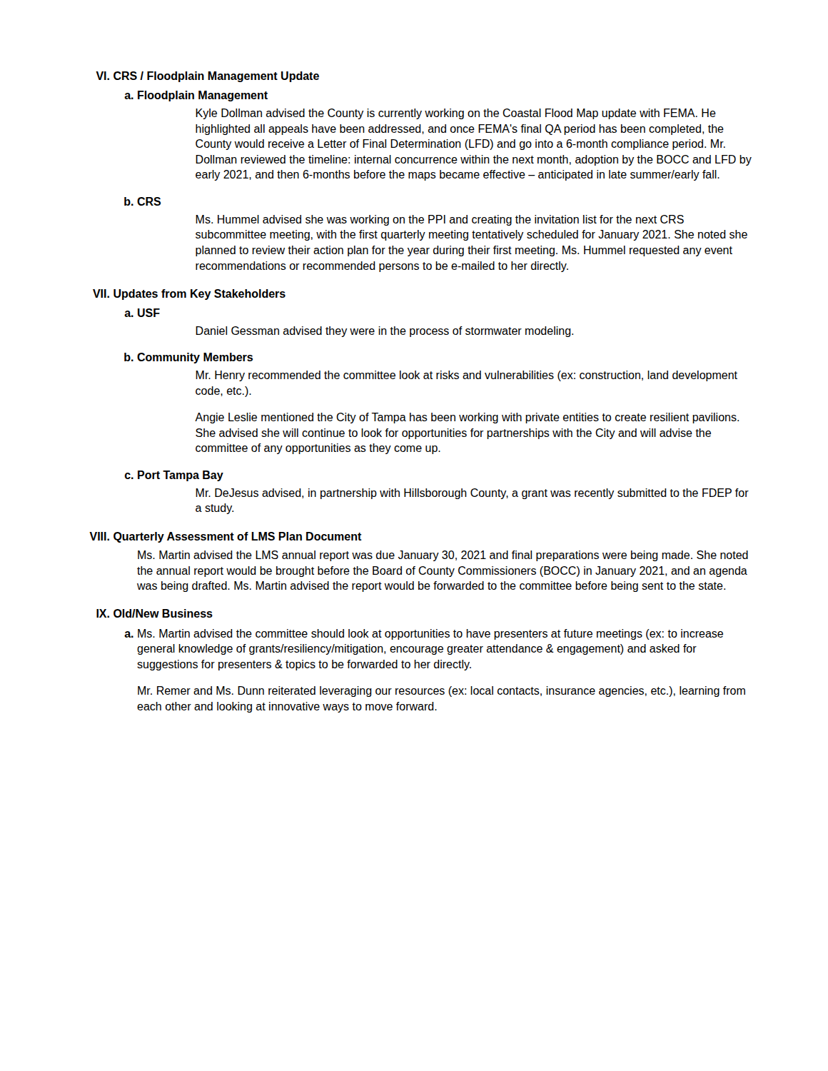CRS / Floodplain Management Update
Floodplain Management
Kyle Dollman advised the County is currently working on the Coastal Flood Map update with FEMA. He highlighted all appeals have been addressed, and once FEMA's final QA period has been completed, the County would receive a Letter of Final Determination (LFD) and go into a 6-month compliance period. Mr. Dollman reviewed the timeline: internal concurrence within the next month, adoption by the BOCC and LFD by early 2021, and then 6-months before the maps became effective – anticipated in late summer/early fall.
CRS
Ms. Hummel advised she was working on the PPI and creating the invitation list for the next CRS subcommittee meeting, with the first quarterly meeting tentatively scheduled for January 2021. She noted she planned to review their action plan for the year during their first meeting. Ms. Hummel requested any event recommendations or recommended persons to be e-mailed to her directly.
Updates from Key Stakeholders
USF
Daniel Gessman advised they were in the process of stormwater modeling.
Community Members
Mr. Henry recommended the committee look at risks and vulnerabilities (ex: construction, land development code, etc.).
Angie Leslie mentioned the City of Tampa has been working with private entities to create resilient pavilions. She advised she will continue to look for opportunities for partnerships with the City and will advise the committee of any opportunities as they come up.
Port Tampa Bay
Mr. DeJesus advised, in partnership with Hillsborough County, a grant was recently submitted to the FDEP for a study.
Quarterly Assessment of LMS Plan Document
Ms. Martin advised the LMS annual report was due January 30, 2021 and final preparations were being made. She noted the annual report would be brought before the Board of County Commissioners (BOCC) in January 2021, and an agenda was being drafted. Ms. Martin advised the report would be forwarded to the committee before being sent to the state.
Old/New Business
Ms. Martin advised the committee should look at opportunities to have presenters at future meetings (ex: to increase general knowledge of grants/resiliency/mitigation, encourage greater attendance & engagement) and asked for suggestions for presenters & topics to be forwarded to her directly.
Mr. Remer and Ms. Dunn reiterated leveraging our resources (ex: local contacts, insurance agencies, etc.), learning from each other and looking at innovative ways to move forward.